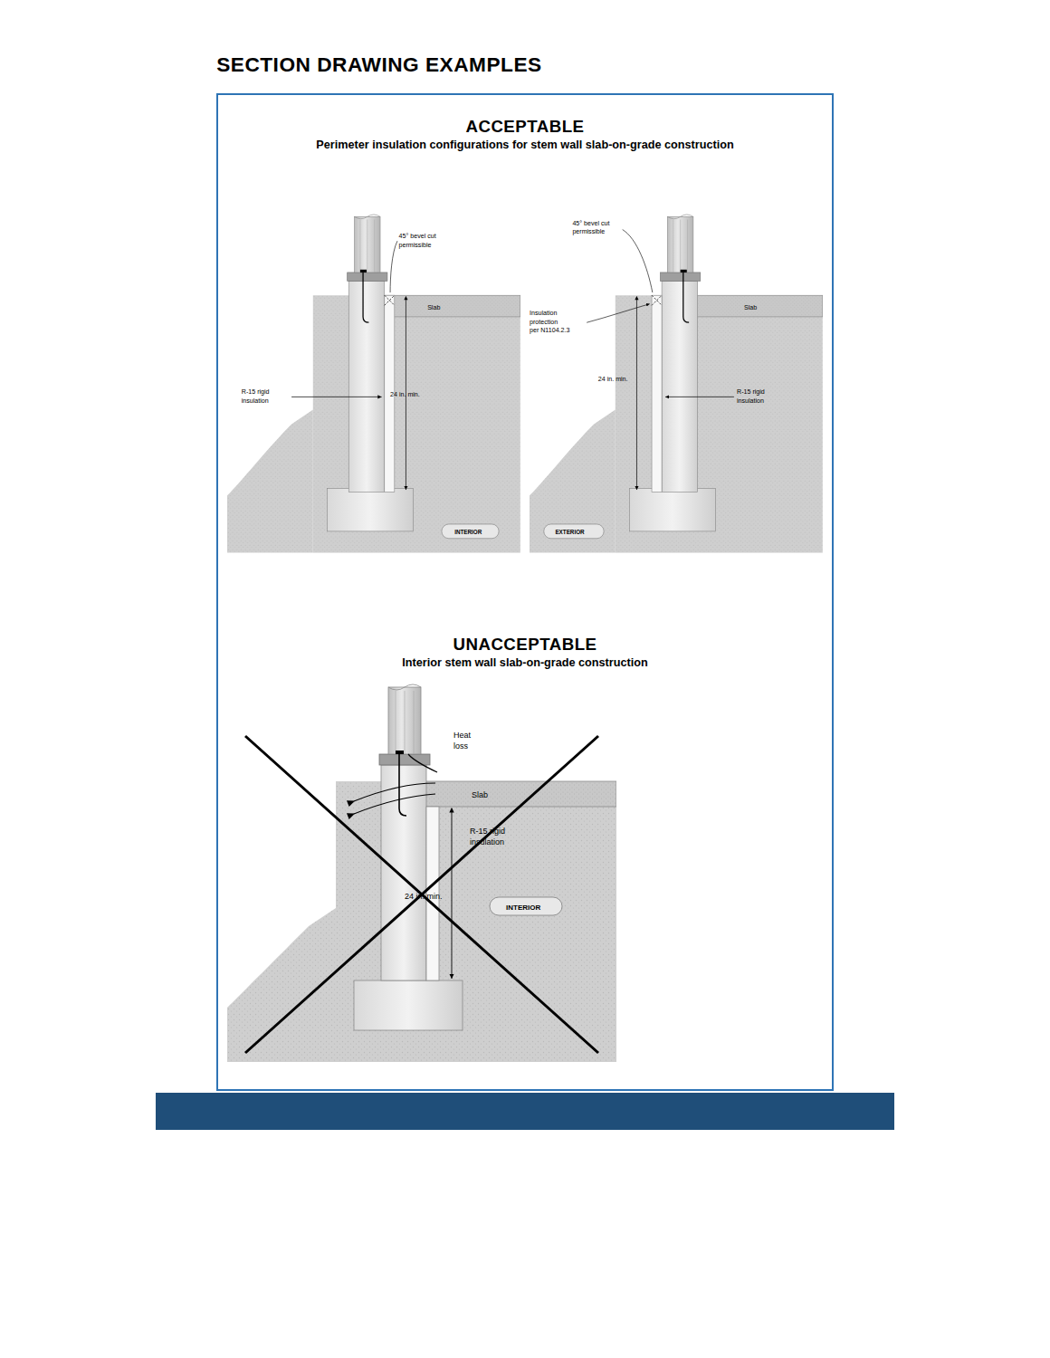SECTION DRAWING EXAMPLES
ACCEPTABLE
Perimeter insulation configurations for stem wall slab-on-grade construction
Slab 45° bevel cut permissible 24 in. min. R-15 rigid insulation INTERIOR Slab 45° bevel cut permissible Insulation protection per N1104.2.3 24 in. min. R-15 rigid insulation EXTERIOR
UNACCEPTABLE
Interior stem wall slab-on-grade construction
Slab Heat loss R-15 rigid insulation 24 in. min. INTERIOR
Page 2 of 3